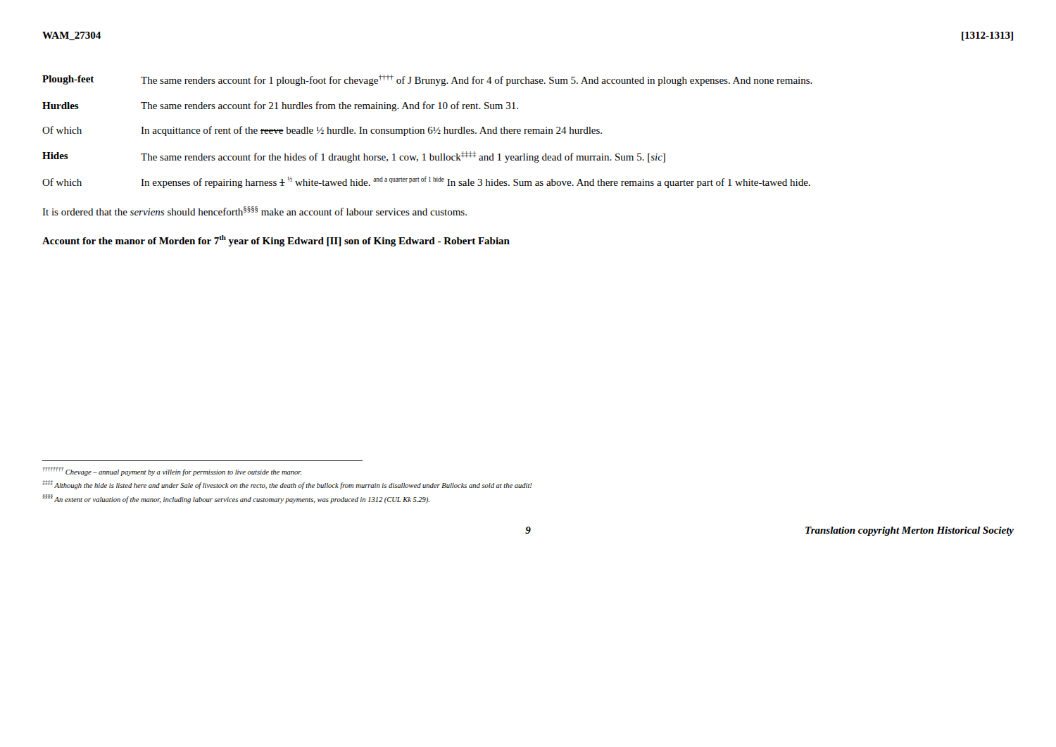WAM_27304 [1312-1313]
| Plough-feet | The same renders account for 1 plough-foot for chevage †††† of J Brunyg. And for 4 of purchase. Sum 5. And accounted in plough expenses. And none remains. |
| Hurdles | The same renders account for 21 hurdles from the remaining. And for 10 of rent. Sum 31. |
| Of which | In acquittance of rent of the reeve beadle ½ hurdle. In consumption 6½ hurdles. And there remain 24 hurdles. |
| Hides | The same renders account for the hides of 1 draught horse, 1 cow, 1 bullock ‡‡‡‡ and 1 yearling dead of murrain. Sum 5. [ sic ] |
| Of which | In expenses of repairing harness 1 ½ white-tawed hide. and a quarter part of 1 hide In sale 3 hides. Sum as above. And there remains a quarter part of 1 white-tawed hide. |
It is ordered that the serviens should henceforth§§§§ make an account of labour services and customs.
Account for the manor of Morden for 7th year of King Edward [II] son of King Edward - Robert Fabian
†††††††† Chevage – annual payment by a villein for permission to live outside the manor.
‡‡‡‡ Although the hide is listed here and under Sale of livestock on the recto, the death of the bullock from murrain is disallowed under Bullocks and sold at the audit!
§§§§ An extent or valuation of the manor, including labour services and customary payments, was produced in 1312 (CUL Kk 5.29).
9 Translation copyright Merton Historical Society